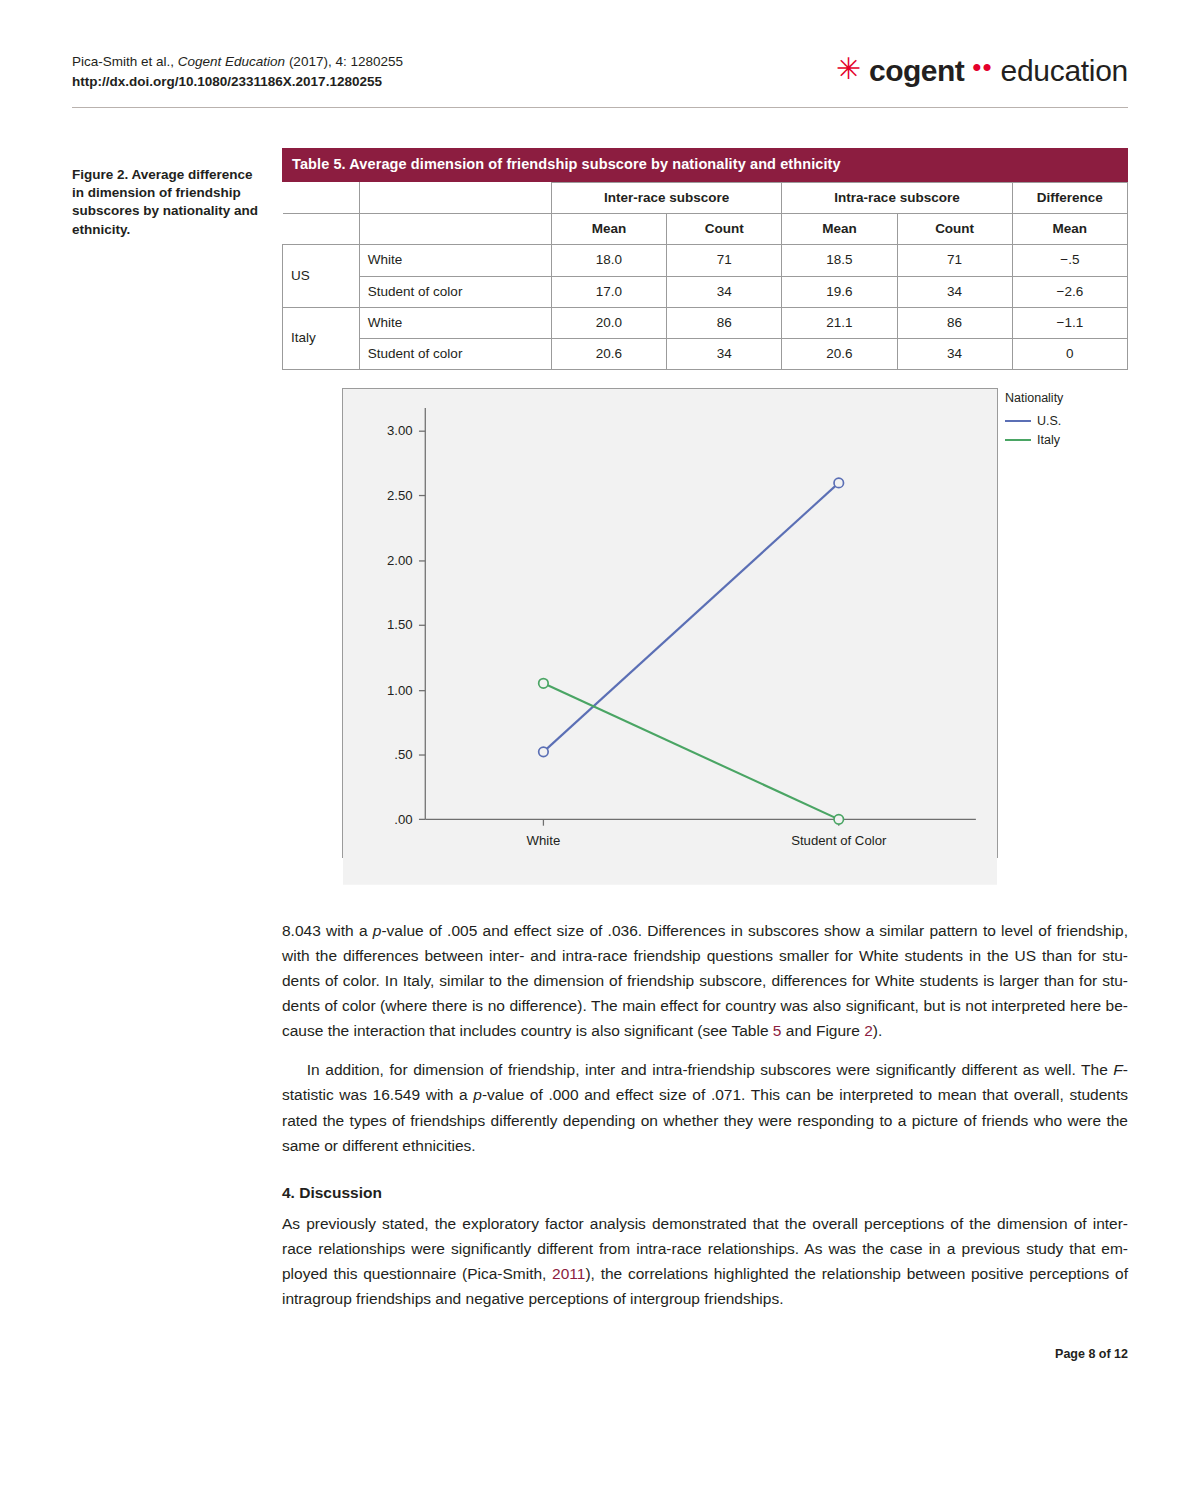Pica-Smith et al., Cogent Education (2017), 4: 1280255
http://dx.doi.org/10.1080/2331186X.2017.1280255
✳ cogent •• education
Figure 2. Average difference in dimension of friendship subscores by nationality and ethnicity.
Table 5. Average dimension of friendship subscore by nationality and ethnicity
| | | Inter-race subscore | Intra-race subscore | Difference |
| --- | --- | --- | --- | --- |
| | | Mean | Count | Mean | Count | Mean |
| US | White | 18.0 | 71 | 18.5 | 71 | −.5 |
| Student of color | 17.0 | 34 | 19.6 | 34 | −2.6 |
| Italy | White | 20.0 | 86 | 21.1 | 86 | −1.1 |
| Student of color | 20.6 | 34 | 20.6 | 34 | 0 |
Average Difference in Subscores
3.00 2.50 2.00 1.50 1.00 .50 .00 White Student of Color
Nationality
U.S.
Italy
Ethnicity
8.043 with a p-value of .005 and effect size of .036. Differences in subscores show a similar pattern to level of friendship, with the differences between inter- and intra-race friendship questions smaller for White students in the US than for students of color. In Italy, similar to the dimension of friendship subscore, differences for White students is larger than for students of color (where there is no difference). The main effect for country was also significant, but is not interpreted here because the interaction that includes country is also significant (see Table 5 and Figure 2).
In addition, for dimension of friendship, inter and intra-friendship subscores were significantly different as well. The F-statistic was 16.549 with a p-value of .000 and effect size of .071. This can be interpreted to mean that overall, students rated the types of friendships differently depending on whether they were responding to a picture of friends who were the same or different ethnicities.
4. Discussion
As previously stated, the exploratory factor analysis demonstrated that the overall perceptions of the dimension of inter-race relationships were significantly different from intra-race relationships. As was the case in a previous study that employed this questionnaire (Pica-Smith, 2011), the correlations highlighted the relationship between positive perceptions of intragroup friendships and negative perceptions of intergroup friendships.
Page 8 of 12